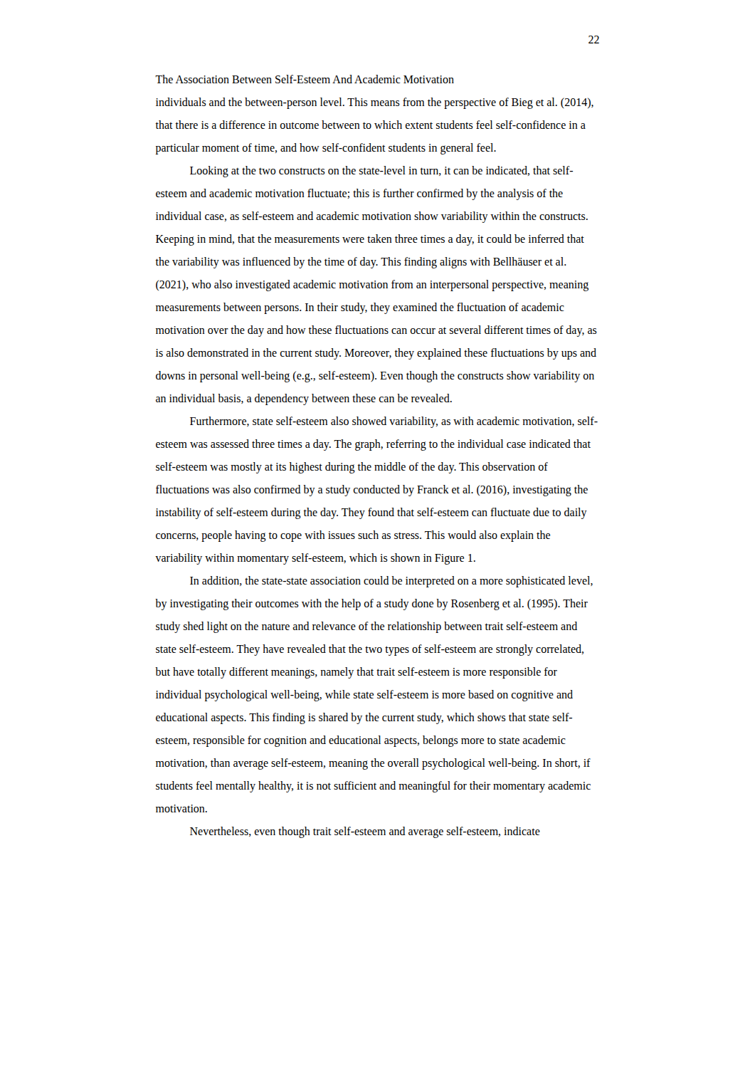22
The Association Between Self-Esteem And Academic Motivation
individuals and the between-person level. This means from the perspective of Bieg et al. (2014), that there is a difference in outcome between to which extent students feel self-confidence in a particular moment of time, and how self-confident students in general feel.
Looking at the two constructs on the state-level in turn, it can be indicated, that self-esteem and academic motivation fluctuate; this is further confirmed by the analysis of the individual case, as self-esteem and academic motivation show variability within the constructs. Keeping in mind, that the measurements were taken three times a day, it could be inferred that the variability was influenced by the time of day. This finding aligns with Bellhäuser et al. (2021), who also investigated academic motivation from an interpersonal perspective, meaning measurements between persons. In their study, they examined the fluctuation of academic motivation over the day and how these fluctuations can occur at several different times of day, as is also demonstrated in the current study. Moreover, they explained these fluctuations by ups and downs in personal well-being (e.g., self-esteem). Even though the constructs show variability on an individual basis, a dependency between these can be revealed.
Furthermore, state self-esteem also showed variability, as with academic motivation, self-esteem was assessed three times a day. The graph, referring to the individual case indicated that self-esteem was mostly at its highest during the middle of the day. This observation of fluctuations was also confirmed by a study conducted by Franck et al. (2016), investigating the instability of self-esteem during the day. They found that self-esteem can fluctuate due to daily concerns, people having to cope with issues such as stress. This would also explain the variability within momentary self-esteem, which is shown in Figure 1.
In addition, the state-state association could be interpreted on a more sophisticated level, by investigating their outcomes with the help of a study done by Rosenberg et al. (1995). Their study shed light on the nature and relevance of the relationship between trait self-esteem and state self-esteem. They have revealed that the two types of self-esteem are strongly correlated, but have totally different meanings, namely that trait self-esteem is more responsible for individual psychological well-being, while state self-esteem is more based on cognitive and educational aspects. This finding is shared by the current study, which shows that state self-esteem, responsible for cognition and educational aspects, belongs more to state academic motivation, than average self-esteem, meaning the overall psychological well-being. In short, if students feel mentally healthy, it is not sufficient and meaningful for their momentary academic motivation.
Nevertheless, even though trait self-esteem and average self-esteem, indicate